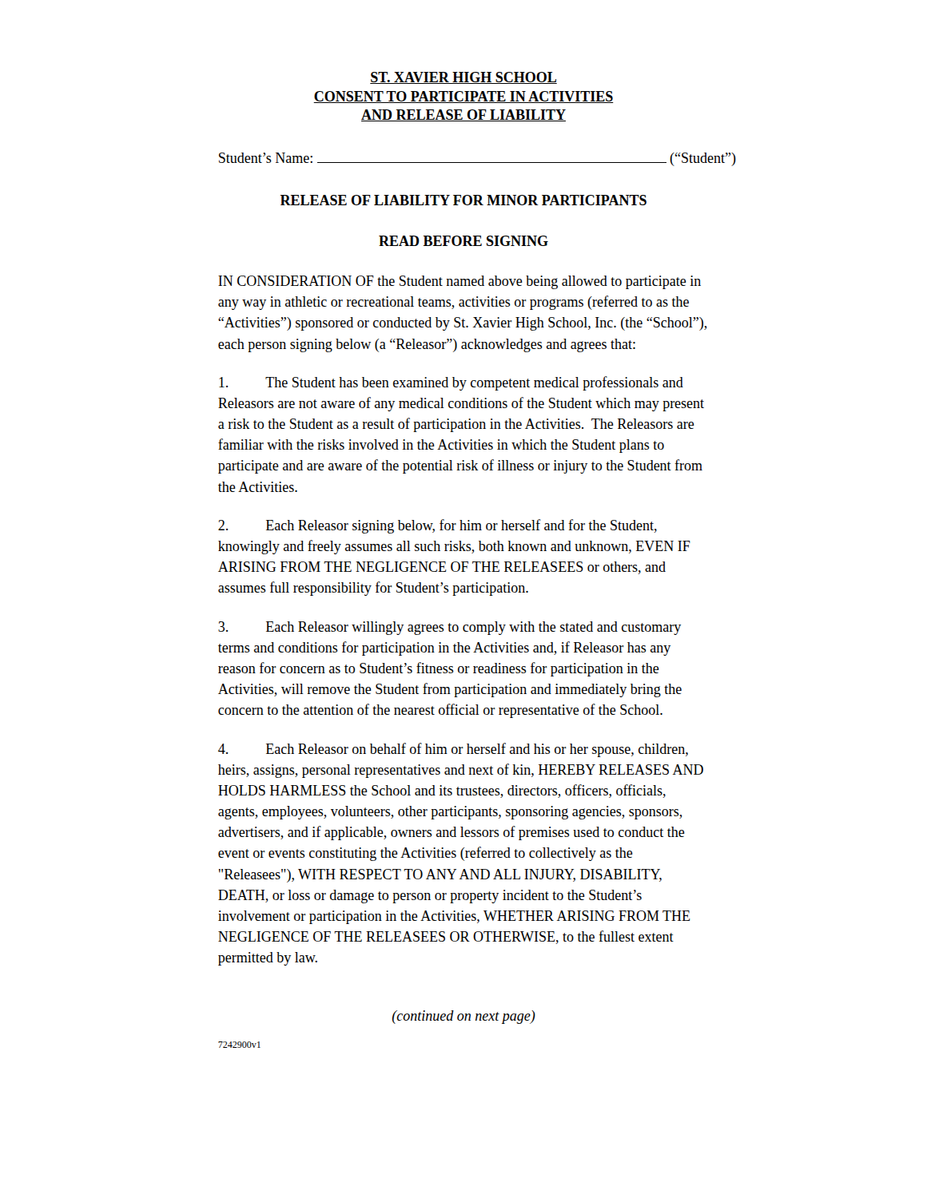ST. XAVIER HIGH SCHOOL CONSENT TO PARTICIPATE IN ACTIVITIES AND RELEASE OF LIABILITY
Student’s Name: (“Student”)
RELEASE OF LIABILITY FOR MINOR PARTICIPANTS
READ BEFORE SIGNING
IN CONSIDERATION OF the Student named above being allowed to participate in any way in athletic or recreational teams, activities or programs (referred to as the “Activities”) sponsored or conducted by St. Xavier High School, Inc. (the “School”), each person signing below (a “Releasor”) acknowledges and agrees that:
1. The Student has been examined by competent medical professionals and Releasors are not aware of any medical conditions of the Student which may present a risk to the Student as a result of participation in the Activities. The Releasors are familiar with the risks involved in the Activities in which the Student plans to participate and are aware of the potential risk of illness or injury to the Student from the Activities.
2. Each Releasor signing below, for him or herself and for the Student, knowingly and freely assumes all such risks, both known and unknown, EVEN IF ARISING FROM THE NEGLIGENCE OF THE RELEASEES or others, and assumes full responsibility for Student’s participation.
3. Each Releasor willingly agrees to comply with the stated and customary terms and conditions for participation in the Activities and, if Releasor has any reason for concern as to Student’s fitness or readiness for participation in the Activities, will remove the Student from participation and immediately bring the concern to the attention of the nearest official or representative of the School.
4. Each Releasor on behalf of him or herself and his or her spouse, children, heirs, assigns, personal representatives and next of kin, HEREBY RELEASES AND HOLDS HARMLESS the School and its trustees, directors, officers, officials, agents, employees, volunteers, other participants, sponsoring agencies, sponsors, advertisers, and if applicable, owners and lessors of premises used to conduct the event or events constituting the Activities (referred to collectively as the "Releasees"), WITH RESPECT TO ANY AND ALL INJURY, DISABILITY, DEATH, or loss or damage to person or property incident to the Student’s involvement or participation in the Activities, WHETHER ARISING FROM THE NEGLIGENCE OF THE RELEASEES OR OTHERWISE, to the fullest extent permitted by law.
(continued on next page)
7242900v1